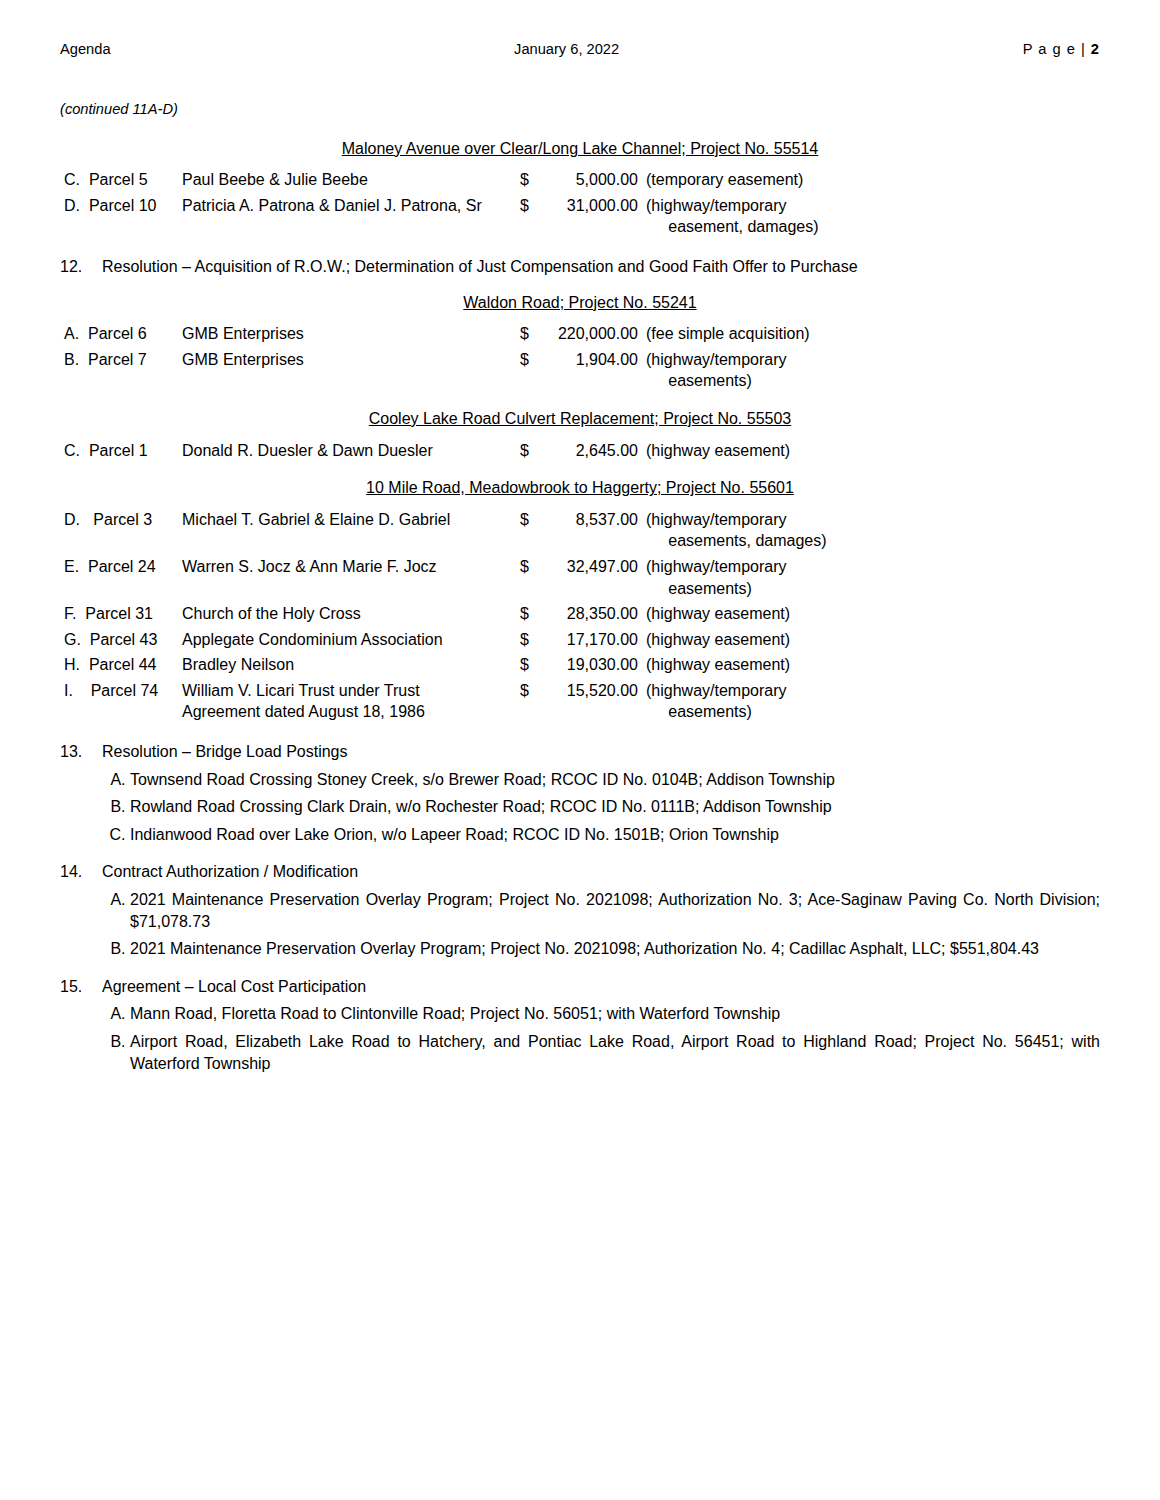Agenda
January 6, 2022
P a g e | 2
(continued 11A-D)
Maloney Avenue over Clear/Long Lake Channel; Project No. 55514
| C. Parcel 5 | Paul Beebe & Julie Beebe | $ | 5,000.00 | (temporary easement) |
| D. Parcel 10 | Patricia A. Patrona & Daniel J. Patrona, Sr | $ | 31,000.00 | (highway/temporary easement, damages) |
12.
Resolution – Acquisition of R.O.W.; Determination of Just Compensation and Good Faith Offer to Purchase
Waldon Road; Project No. 55241
| A. Parcel 6 | GMB Enterprises | $ | 220,000.00 | (fee simple acquisition) |
| B. Parcel 7 | GMB Enterprises | $ | 1,904.00 | (highway/temporary easements) |
Cooley Lake Road Culvert Replacement; Project No. 55503
| C. Parcel 1 | Donald R. Duesler & Dawn Duesler | $ | 2,645.00 | (highway easement) |
10 Mile Road, Meadowbrook to Haggerty; Project No. 55601
| D. Parcel 3 | Michael T. Gabriel & Elaine D. Gabriel | $ | 8,537.00 | (highway/temporary easements, damages) |
| E. Parcel 24 | Warren S. Jocz & Ann Marie F. Jocz | $ | 32,497.00 | (highway/temporary easements) |
| F. Parcel 31 | Church of the Holy Cross | $ | 28,350.00 | (highway easement) |
| G. Parcel 43 | Applegate Condominium Association | $ | 17,170.00 | (highway easement) |
| H. Parcel 44 | Bradley Neilson | $ | 19,030.00 | (highway easement) |
| I. Parcel 74 | William V. Licari Trust under Trust Agreement dated August 18, 1986 | $ | 15,520.00 | (highway/temporary easements) |
13.
Resolution – Bridge Load Postings
Townsend Road Crossing Stoney Creek, s/o Brewer Road; RCOC ID No. 0104B; Addison Township
Rowland Road Crossing Clark Drain, w/o Rochester Road; RCOC ID No. 0111B; Addison Township
Indianwood Road over Lake Orion, w/o Lapeer Road; RCOC ID No. 1501B; Orion Township
14.
Contract Authorization / Modification
2021 Maintenance Preservation Overlay Program; Project No. 2021098; Authorization No. 3; Ace-Saginaw Paving Co. North Division; $71,078.73
2021 Maintenance Preservation Overlay Program; Project No. 2021098; Authorization No. 4; Cadillac Asphalt, LLC; $551,804.43
15.
Agreement – Local Cost Participation
Mann Road, Floretta Road to Clintonville Road; Project No. 56051; with Waterford Township
Airport Road, Elizabeth Lake Road to Hatchery, and Pontiac Lake Road, Airport Road to Highland Road; Project No. 56451; with Waterford Township